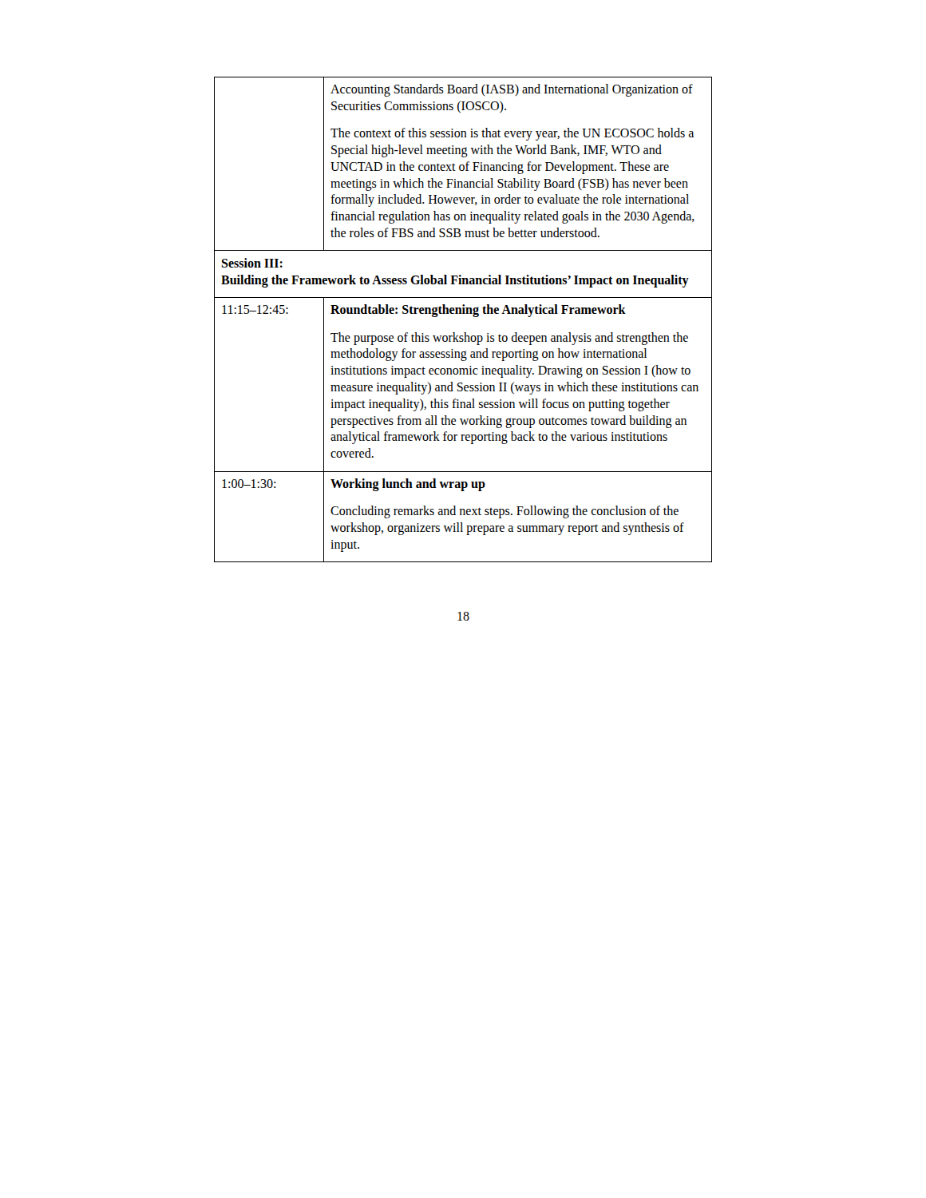| | Accounting Standards Board (IASB) and International Organization of Securities Commissions (IOSCO). The context of this session is that every year, the UN ECOSOC holds a Special high-level meeting with the World Bank, IMF, WTO and UNCTAD in the context of Financing for Development. These are meetings in which the Financial Stability Board (FSB) has never been formally included. However, in order to evaluate the role international financial regulation has on inequality related goals in the 2030 Agenda, the roles of FBS and SSB must be better understood. |
| Session III: Building the Framework to Assess Global Financial Institutions’ Impact on Inequality |
| 11:15–12:45: | Roundtable: Strengthening the Analytical Framework The purpose of this workshop is to deepen analysis and strengthen the methodology for assessing and reporting on how international institutions impact economic inequality. Drawing on Session I (how to measure inequality) and Session II (ways in which these institutions can impact inequality), this final session will focus on putting together perspectives from all the working group outcomes toward building an analytical framework for reporting back to the various institutions covered. |
| 1:00–1:30: | Working lunch and wrap up Concluding remarks and next steps. Following the conclusion of the workshop, organizers will prepare a summary report and synthesis of input. |
18